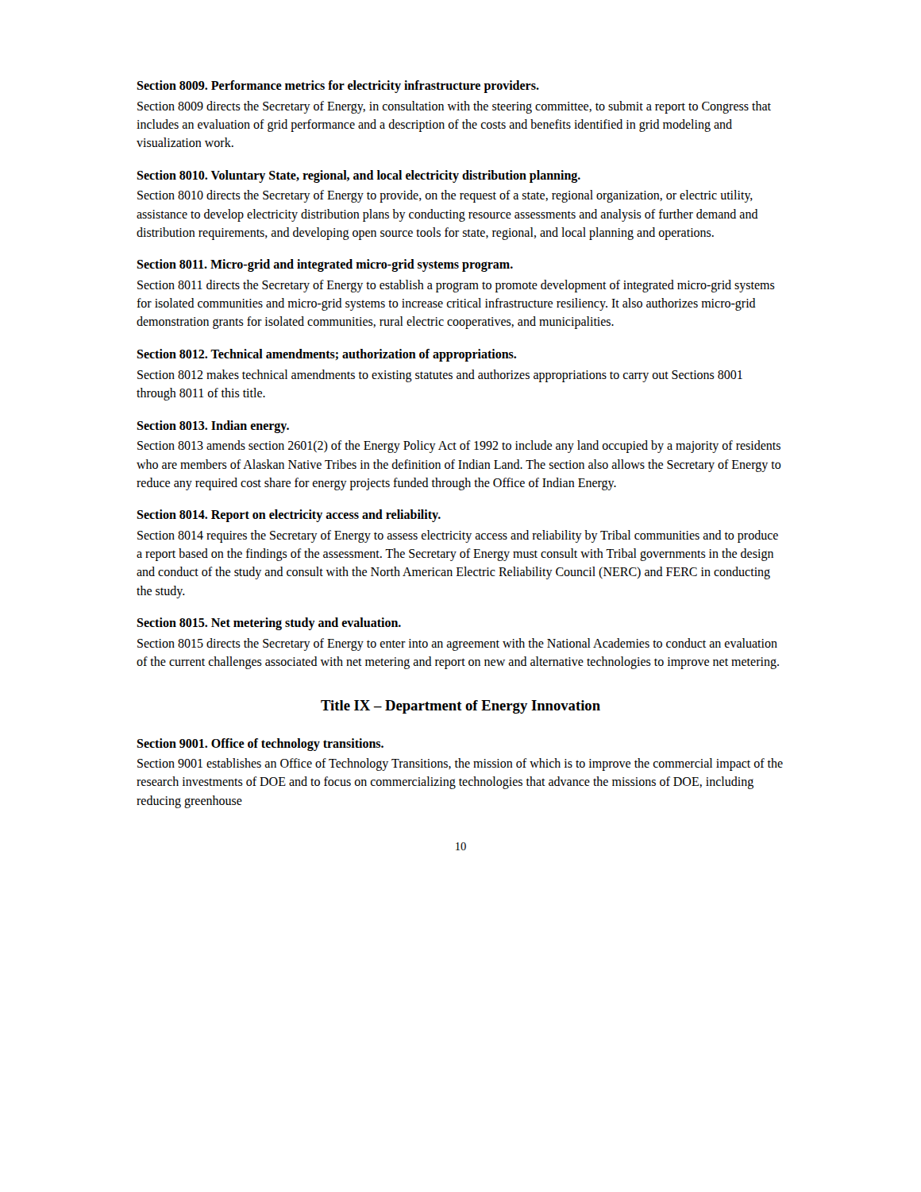Section 8009. Performance metrics for electricity infrastructure providers.
Section 8009 directs the Secretary of Energy, in consultation with the steering committee, to submit a report to Congress that includes an evaluation of grid performance and a description of the costs and benefits identified in grid modeling and visualization work.
Section 8010. Voluntary State, regional, and local electricity distribution planning.
Section 8010 directs the Secretary of Energy to provide, on the request of a state, regional organization, or electric utility, assistance to develop electricity distribution plans by conducting resource assessments and analysis of further demand and distribution requirements, and developing open source tools for state, regional, and local planning and operations.
Section 8011. Micro-grid and integrated micro-grid systems program.
Section 8011 directs the Secretary of Energy to establish a program to promote development of integrated micro-grid systems for isolated communities and micro-grid systems to increase critical infrastructure resiliency. It also authorizes micro-grid demonstration grants for isolated communities, rural electric cooperatives, and municipalities.
Section 8012. Technical amendments; authorization of appropriations.
Section 8012 makes technical amendments to existing statutes and authorizes appropriations to carry out Sections 8001 through 8011 of this title.
Section 8013. Indian energy.
Section 8013 amends section 2601(2) of the Energy Policy Act of 1992 to include any land occupied by a majority of residents who are members of Alaskan Native Tribes in the definition of Indian Land. The section also allows the Secretary of Energy to reduce any required cost share for energy projects funded through the Office of Indian Energy.
Section 8014. Report on electricity access and reliability.
Section 8014 requires the Secretary of Energy to assess electricity access and reliability by Tribal communities and to produce a report based on the findings of the assessment. The Secretary of Energy must consult with Tribal governments in the design and conduct of the study and consult with the North American Electric Reliability Council (NERC) and FERC in conducting the study.
Section 8015. Net metering study and evaluation.
Section 8015 directs the Secretary of Energy to enter into an agreement with the National Academies to conduct an evaluation of the current challenges associated with net metering and report on new and alternative technologies to improve net metering.
Title IX – Department of Energy Innovation
Section 9001. Office of technology transitions.
Section 9001 establishes an Office of Technology Transitions, the mission of which is to improve the commercial impact of the research investments of DOE and to focus on commercializing technologies that advance the missions of DOE, including reducing greenhouse
10